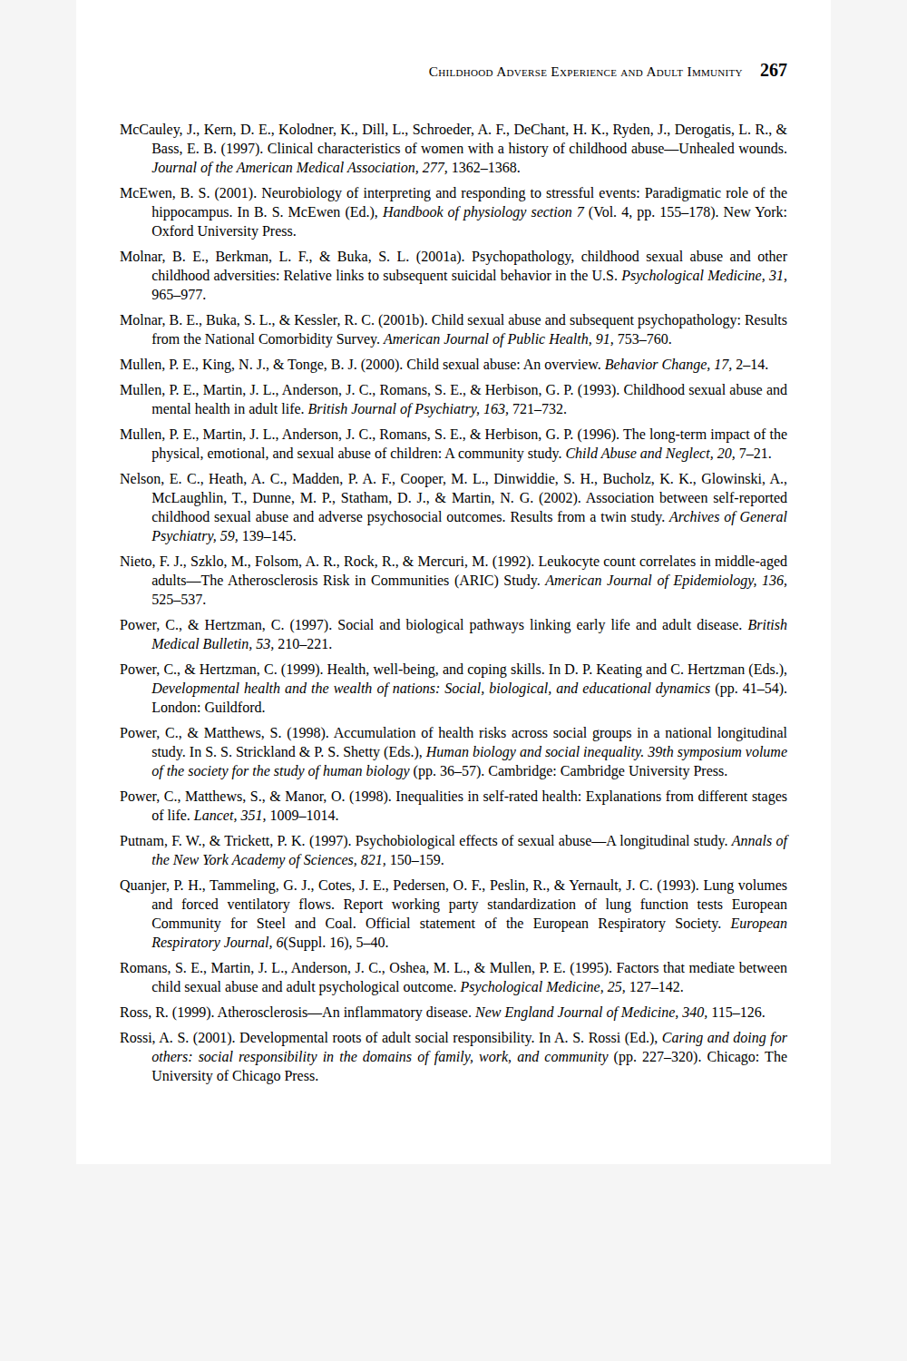Childhood Adverse Experience and Adult Immunity 267
McCauley, J., Kern, D. E., Kolodner, K., Dill, L., Schroeder, A. F., DeChant, H. K., Ryden, J., Derogatis, L. R., & Bass, E. B. (1997). Clinical characteristics of women with a history of childhood abuse—Unhealed wounds. Journal of the American Medical Association, 277, 1362–1368.
McEwen, B. S. (2001). Neurobiology of interpreting and responding to stressful events: Paradigmatic role of the hippocampus. In B. S. McEwen (Ed.), Handbook of physiology section 7 (Vol. 4, pp. 155–178). New York: Oxford University Press.
Molnar, B. E., Berkman, L. F., & Buka, S. L. (2001a). Psychopathology, childhood sexual abuse and other childhood adversities: Relative links to subsequent suicidal behavior in the U.S. Psychological Medicine, 31, 965–977.
Molnar, B. E., Buka, S. L., & Kessler, R. C. (2001b). Child sexual abuse and subsequent psychopathology: Results from the National Comorbidity Survey. American Journal of Public Health, 91, 753–760.
Mullen, P. E., King, N. J., & Tonge, B. J. (2000). Child sexual abuse: An overview. Behavior Change, 17, 2–14.
Mullen, P. E., Martin, J. L., Anderson, J. C., Romans, S. E., & Herbison, G. P. (1993). Childhood sexual abuse and mental health in adult life. British Journal of Psychiatry, 163, 721–732.
Mullen, P. E., Martin, J. L., Anderson, J. C., Romans, S. E., & Herbison, G. P. (1996). The long-term impact of the physical, emotional, and sexual abuse of children: A community study. Child Abuse and Neglect, 20, 7–21.
Nelson, E. C., Heath, A. C., Madden, P. A. F., Cooper, M. L., Dinwiddie, S. H., Bucholz, K. K., Glowinski, A., McLaughlin, T., Dunne, M. P., Statham, D. J., & Martin, N. G. (2002). Association between self-reported childhood sexual abuse and adverse psychosocial outcomes. Results from a twin study. Archives of General Psychiatry, 59, 139–145.
Nieto, F. J., Szklo, M., Folsom, A. R., Rock, R., & Mercuri, M. (1992). Leukocyte count correlates in middle-aged adults—The Atherosclerosis Risk in Communities (ARIC) Study. American Journal of Epidemiology, 136, 525–537.
Power, C., & Hertzman, C. (1997). Social and biological pathways linking early life and adult disease. British Medical Bulletin, 53, 210–221.
Power, C., & Hertzman, C. (1999). Health, well-being, and coping skills. In D. P. Keating and C. Hertzman (Eds.), Developmental health and the wealth of nations: Social, biological, and educational dynamics (pp. 41–54). London: Guildford.
Power, C., & Matthews, S. (1998). Accumulation of health risks across social groups in a national longitudinal study. In S. S. Strickland & P. S. Shetty (Eds.), Human biology and social inequality. 39th symposium volume of the society for the study of human biology (pp. 36–57). Cambridge: Cambridge University Press.
Power, C., Matthews, S., & Manor, O. (1998). Inequalities in self-rated health: Explanations from different stages of life. Lancet, 351, 1009–1014.
Putnam, F. W., & Trickett, P. K. (1997). Psychobiological effects of sexual abuse—A longitudinal study. Annals of the New York Academy of Sciences, 821, 150–159.
Quanjer, P. H., Tammeling, G. J., Cotes, J. E., Pedersen, O. F., Peslin, R., & Yernault, J. C. (1993). Lung volumes and forced ventilatory flows. Report working party standardization of lung function tests European Community for Steel and Coal. Official statement of the European Respiratory Society. European Respiratory Journal, 6(Suppl. 16), 5–40.
Romans, S. E., Martin, J. L., Anderson, J. C., Oshea, M. L., & Mullen, P. E. (1995). Factors that mediate between child sexual abuse and adult psychological outcome. Psychological Medicine, 25, 127–142.
Ross, R. (1999). Atherosclerosis—An inflammatory disease. New England Journal of Medicine, 340, 115–126.
Rossi, A. S. (2001). Developmental roots of adult social responsibility. In A. S. Rossi (Ed.), Caring and doing for others: social responsibility in the domains of family, work, and community (pp. 227–320). Chicago: The University of Chicago Press.